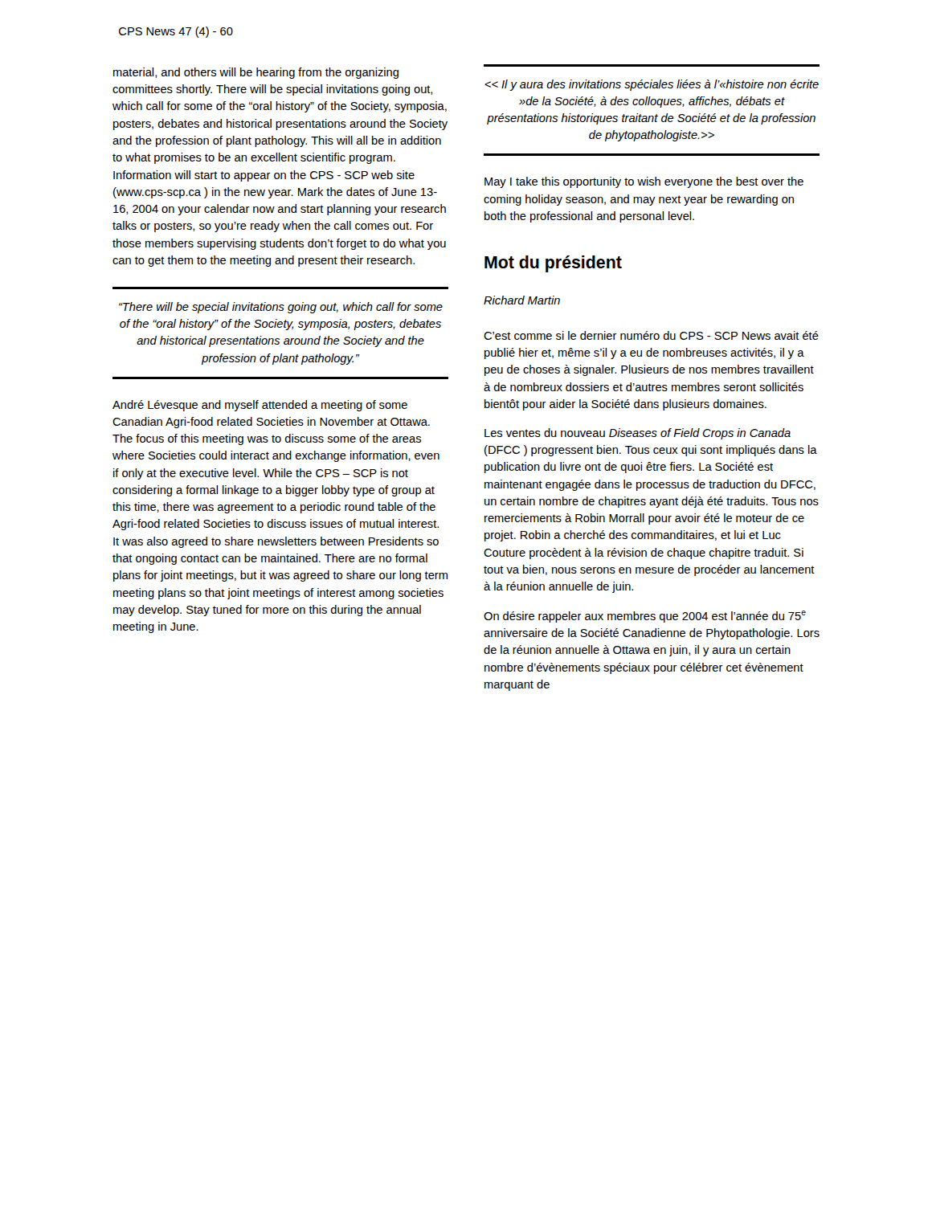CPS News 47 (4) - 60
material, and others will be hearing from the organizing committees shortly. There will be special invitations going out, which call for some of the “oral history” of the Society, symposia, posters, debates and historical presentations around the Society and the profession of plant pathology. This will all be in addition to what promises to be an excellent scientific program. Information will start to appear on the CPS - SCP web site (www.cps-scp.ca ) in the new year. Mark the dates of June 13-16, 2004 on your calendar now and start planning your research talks or posters, so you’re ready when the call comes out. For those members supervising students don’t forget to do what you can to get them to the meeting and present their research.
“There will be special invitations going out, which call for some of the “oral history” of the Society, symposia, posters, debates and historical presentations around the Society and the profession of plant pathology.”
André Lévesque and myself attended a meeting of some Canadian Agri-food related Societies in November at Ottawa. The focus of this meeting was to discuss some of the areas where Societies could interact and exchange information, even if only at the executive level. While the CPS – SCP is not considering a formal linkage to a bigger lobby type of group at this time, there was agreement to a periodic round table of the Agri-food related Societies to discuss issues of mutual interest. It was also agreed to share newsletters between Presidents so that ongoing contact can be maintained. There are no formal plans for joint meetings, but it was agreed to share our long term meeting plans so that joint meetings of interest among societies may develop. Stay tuned for more on this during the annual meeting in June.
<< Il y aura des invitations spéciales liées à l’«histoire non écrite »de la Société, à des colloques, affiches, débats et présentations historiques traitant de Société et de la profession de phytopathologiste.>>
May I take this opportunity to wish everyone the best over the coming holiday season, and may next year be rewarding on both the professional and personal level.
Mot du président
Richard Martin
C’est comme si le dernier numéro du CPS - SCP News avait été publié hier et, même s’il y a eu de nombreuses activités, il y a peu de choses à signaler. Plusieurs de nos membres travaillent à de nombreux dossiers et d’autres membres seront sollicités bientôt pour aider la Société dans plusieurs domaines.
Les ventes du nouveau Diseases of Field Crops in Canada (DFCC ) progressent bien. Tous ceux qui sont impliqués dans la publication du livre ont de quoi être fiers. La Société est maintenant engagée dans le processus de traduction du DFCC, un certain nombre de chapitres ayant déjà été traduits. Tous nos remerciements à Robin Morrall pour avoir été le moteur de ce projet. Robin a cherché des commanditaires, et lui et Luc Couture procèdent à la révision de chaque chapitre traduit. Si tout va bien, nous serons en mesure de procéder au lancement à la réunion annuelle de juin.
On désire rappeler aux membres que 2004 est l’année du 75e anniversaire de la Société Canadienne de Phytopathologie. Lors de la réunion annuelle à Ottawa en juin, il y aura un certain nombre d’évènements spéciaux pour célébrer cet évènement marquant de